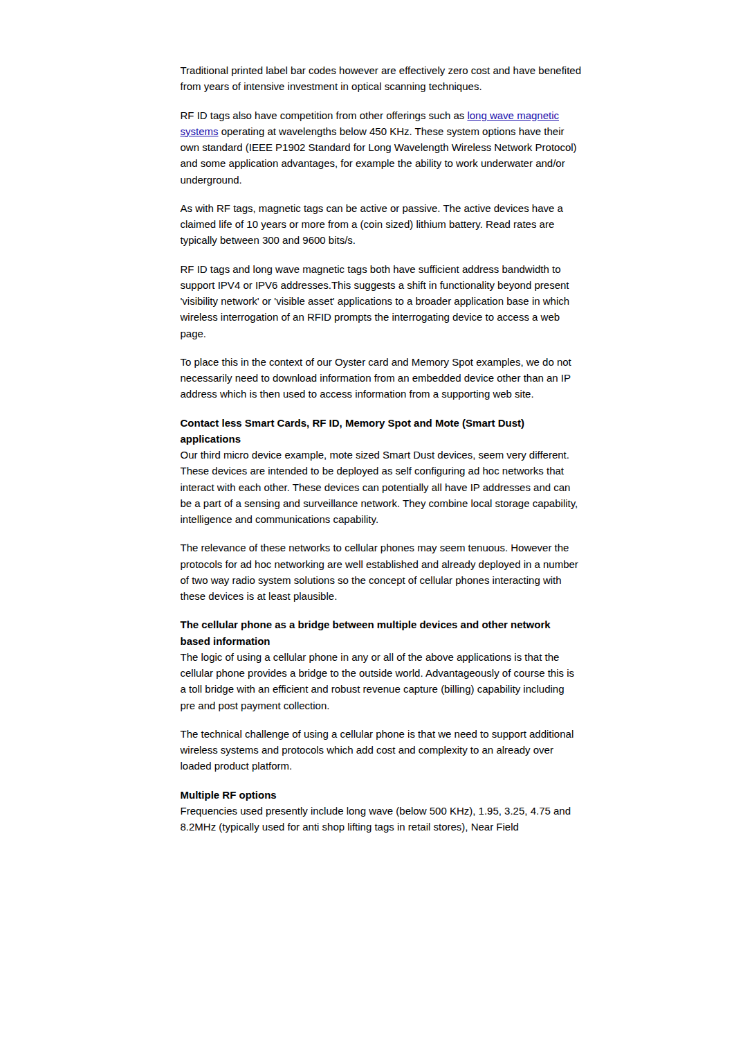Traditional printed label bar codes however are effectively zero cost and have benefited from years of intensive investment in optical scanning techniques.
RF ID tags also have competition from other offerings such as long wave magnetic systems operating at wavelengths below 450 KHz. These system options have their own standard (IEEE P1902 Standard for Long Wavelength Wireless Network Protocol) and some application advantages, for example the ability to work underwater and/or underground.
As with RF tags, magnetic tags can be active or passive. The active devices have a claimed life of 10 years or more from a (coin sized) lithium battery. Read rates are typically between 300 and 9600 bits/s.
RF ID tags and long wave magnetic tags both have sufficient address bandwidth to support IPV4 or IPV6 addresses.This suggests a shift in functionality beyond present 'visibility network' or 'visible asset' applications to a broader application base in which wireless interrogation of an RFID prompts the interrogating device to access a web page.
To place this in the context of our Oyster card and Memory Spot examples, we do not necessarily need to download information from an embedded device other than an IP address which is then used to access information from a supporting web site.
Contact less Smart Cards, RF ID, Memory Spot and Mote (Smart Dust) applications
Our third micro device example, mote sized Smart Dust devices, seem very different. These devices are intended to be deployed as self configuring ad hoc networks that interact with each other. These devices can potentially all have IP addresses and can be a part of a sensing and surveillance network. They combine local storage capability, intelligence and communications capability.
The relevance of these networks to cellular phones may seem tenuous. However the protocols for ad hoc networking are well established and already deployed in a number of two way radio system solutions so the concept of cellular phones interacting with these devices is at least plausible.
The cellular phone as a bridge between multiple devices and other network based information
The logic of using a cellular phone in any or all of the above applications is that the cellular phone provides a bridge to the outside world. Advantageously of course this is a toll bridge with an efficient and robust revenue capture (billing) capability including pre and post payment collection.
The technical challenge of using a cellular phone is that we need to support additional wireless systems and protocols which add cost and complexity to an already over loaded product platform.
Multiple RF options
Frequencies used presently include long wave (below 500 KHz), 1.95, 3.25, 4.75 and 8.2MHz (typically used for anti shop lifting tags in retail stores), Near Field